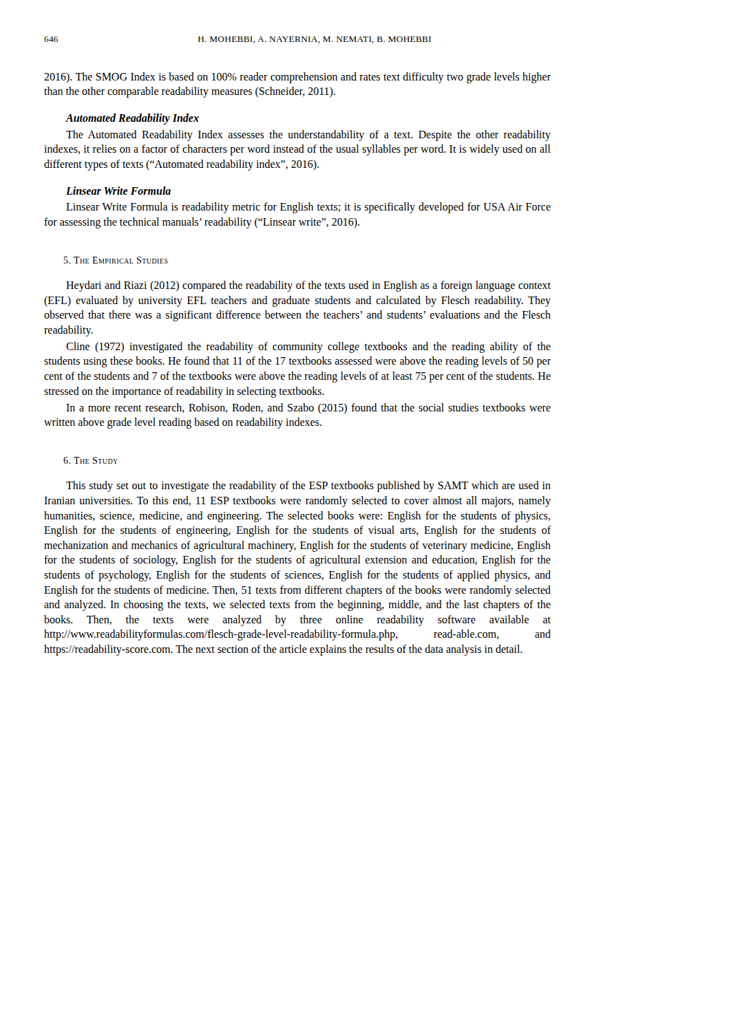646 H. Mohebbi, A. Nayernia, M. Nemati, B. Mohebbi
2016). The SMOG Index is based on 100% reader comprehension and rates text difficulty two grade levels higher than the other comparable readability measures (Schneider, 2011).
Automated Readability Index
The Automated Readability Index assesses the understandability of a text. Despite the other readability indexes, it relies on a factor of characters per word instead of the usual syllables per word. It is widely used on all different types of texts (“Automated readability index”, 2016).
Linsear Write Formula
Linsear Write Formula is readability metric for English texts; it is specifically developed for USA Air Force for assessing the technical manuals’ readability (“Linsear write”, 2016).
5. The Empirical Studies
Heydari and Riazi (2012) compared the readability of the texts used in English as a foreign language context (EFL) evaluated by university EFL teachers and graduate students and calculated by Flesch readability. They observed that there was a significant difference between the teachers’ and students’ evaluations and the Flesch readability.
Cline (1972) investigated the readability of community college textbooks and the reading ability of the students using these books. He found that 11 of the 17 textbooks assessed were above the reading levels of 50 per cent of the students and 7 of the textbooks were above the reading levels of at least 75 per cent of the students. He stressed on the importance of readability in selecting textbooks.
In a more recent research, Robison, Roden, and Szabo (2015) found that the social studies textbooks were written above grade level reading based on readability indexes.
6. The Study
This study set out to investigate the readability of the ESP textbooks published by SAMT which are used in Iranian universities. To this end, 11 ESP textbooks were randomly selected to cover almost all majors, namely humanities, science, medicine, and engineering. The selected books were: English for the students of physics, English for the students of engineering, English for the students of visual arts, English for the students of mechanization and mechanics of agricultural machinery, English for the students of veterinary medicine, English for the students of sociology, English for the students of agricultural extension and education, English for the students of psychology, English for the students of sciences, English for the students of applied physics, and English for the students of medicine. Then, 51 texts from different chapters of the books were randomly selected and analyzed. In choosing the texts, we selected texts from the beginning, middle, and the last chapters of the books. Then, the texts were analyzed by three online readability software available at http://www.readabilityformulas.com/flesch-grade-level-readability-formula.php, read-able.com, and https://readability-score.com. The next section of the article explains the results of the data analysis in detail.